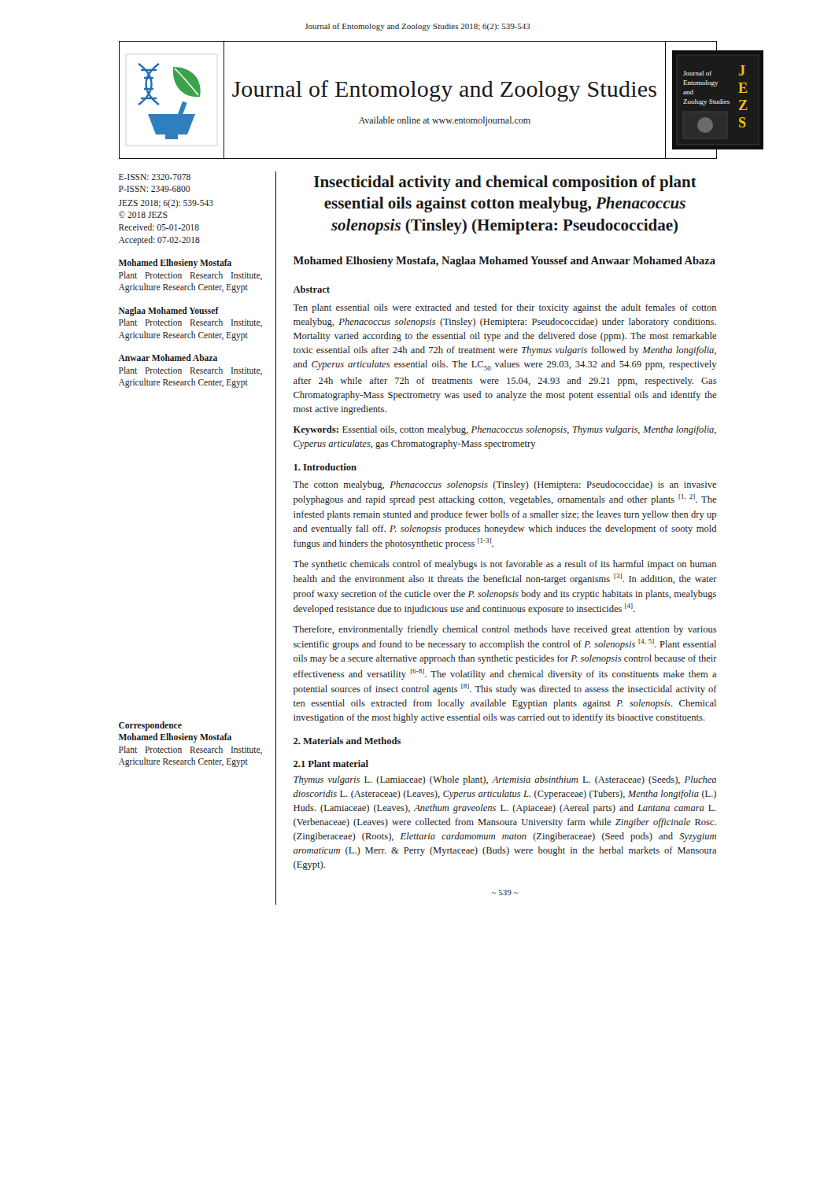Journal of Entomology and Zoology Studies 2018; 6(2): 539-543
Journal of Entomology and Zoology Studies
Available online at www.entomoljournal.com
J E Z S Journal of Entomology and Zoology Studies
E-ISSN: 2320-7078
P-ISSN: 2349-6800
JEZS 2018; 6(2): 539-543
© 2018 JEZS
Received: 05-01-2018
Accepted: 07-02-2018
Mohamed Elhosieny Mostafa
Plant Protection Research Institute, Agriculture Research Center, Egypt
Naglaa Mohamed Youssef
Plant Protection Research Institute, Agriculture Research Center, Egypt
Anwaar Mohamed Abaza
Plant Protection Research Institute, Agriculture Research Center, Egypt
Correspondence
Mohamed Elhosieny Mostafa
Plant Protection Research Institute, Agriculture Research Center, Egypt
Insecticidal activity and chemical composition of plant essential oils against cotton mealybug, Phenacoccus solenopsis (Tinsley) (Hemiptera: Pseudococcidae)
Mohamed Elhosieny Mostafa, Naglaa Mohamed Youssef and Anwaar Mohamed Abaza
Abstract
Ten plant essential oils were extracted and tested for their toxicity against the adult females of cotton mealybug, Phenacoccus solenopsis (Tinsley) (Hemiptera: Pseudococcidae) under laboratory conditions. Mortality varied according to the essential oil type and the delivered dose (ppm). The most remarkable toxic essential oils after 24h and 72h of treatment were Thymus vulgaris followed by Mentha longifolia, and Cyperus articulates essential oils. The LC50 values were 29.03, 34.32 and 54.69 ppm, respectively after 24h while after 72h of treatments were 15.04, 24.93 and 29.21 ppm, respectively. Gas Chromatography-Mass Spectrometry was used to analyze the most potent essential oils and identify the most active ingredients.
Keywords: Essential oils, cotton mealybug, Phenacoccus solenopsis, Thymus vulgaris, Mentha longifolia, Cyperus articulates, gas Chromatography-Mass spectrometry
1. Introduction
The cotton mealybug, Phenacoccus solenopsis (Tinsley) (Hemiptera: Pseudococcidae) is an invasive polyphagous and rapid spread pest attacking cotton, vegetables, ornamentals and other plants [1, 2]. The infested plants remain stunted and produce fewer bolls of a smaller size; the leaves turn yellow then dry up and eventually fall off. P. solenopsis produces honeydew which induces the development of sooty mold fungus and hinders the photosynthetic process [1-3].
The synthetic chemicals control of mealybugs is not favorable as a result of its harmful impact on human health and the environment also it threats the beneficial non-target organisms [3]. In addition, the water proof waxy secretion of the cuticle over the P. solenopsis body and its cryptic habitats in plants, mealybugs developed resistance due to injudicious use and continuous exposure to insecticides [4].
Therefore, environmentally friendly chemical control methods have received great attention by various scientific groups and found to be necessary to accomplish the control of P. solenopsis [4, 5]. Plant essential oils may be a secure alternative approach than synthetic pesticides for P. solenopsis control because of their effectiveness and versatility [6-8]. The volatility and chemical diversity of its constituents make them a potential sources of insect control agents [8]. This study was directed to assess the insecticidal activity of ten essential oils extracted from locally available Egyptian plants against P. solenopsis. Chemical investigation of the most highly active essential oils was carried out to identify its bioactive constituents.
2. Materials and Methods
2.1 Plant material
Thymus vulgaris L. (Lamiaceae) (Whole plant), Artemisia absinthium L. (Asteraceae) (Seeds), Pluchea dioscoridis L. (Asteraceae) (Leaves), Cyperus articulatus L. (Cyperaceae) (Tubers), Mentha longifolia (L.) Huds. (Lamiaceae) (Leaves), Anethum graveolens L. (Apiaceae) (Aereal parts) and Lantana camara L.(Verbenaceae) (Leaves) were collected from Mansoura University farm while Zingiber officinale Rosc. (Zingiberaceae) (Roots), Elettaria cardamomum maton (Zingiberaceae) (Seed pods) and Syzygium aromaticum (L.) Merr. & Perry (Myrtaceae) (Buds) were bought in the herbal markets of Mansoura (Egypt).
~ 539 ~